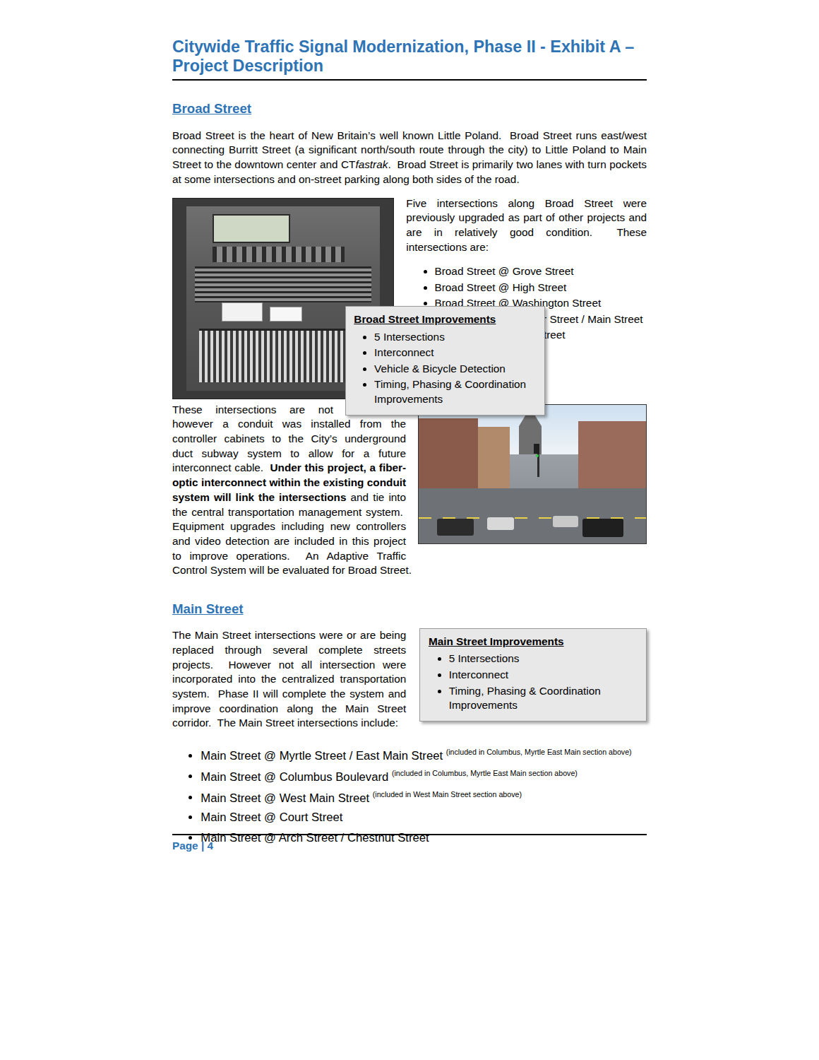Citywide Traffic Signal Modernization, Phase II - Exhibit A – Project Description
Broad Street
Broad Street is the heart of New Britain’s well known Little Poland. Broad Street runs east/west connecting Burritt Street (a significant north/south route through the city) to Little Poland to Main Street to the downtown center and CTfastrak. Broad Street is primarily two lanes with turn pockets at some intersections and on-street parking along both sides of the road.
Five intersections along Broad Street were previously upgraded as part of other projects and are in relatively good condition. These intersections are:
Broad Street @ Grove Street
Broad Street @ High Street
Broad Street @ Washington Street
Broad Street @ Beaver Street / Main Street
Main Street @ North Street
Broad Street Improvements
5 Intersections
Interconnect
Vehicle & Bicycle Detection
Timing, Phasing & Coordination Improvements
These intersections are not coordinated, however a conduit was installed from the controller cabinets to the City’s underground duct subway system to allow for a future interconnect cable. Under this project, a fiber-optic interconnect within the existing conduit system will link the intersections and tie into the central transportation management system. Equipment upgrades including new controllers and video detection are included in this project to improve operations. An Adaptive Traffic Control System will be evaluated for Broad Street.
Main Street
Main Street Improvements
5 Intersections
Interconnect
Timing, Phasing & Coordination Improvements
The Main Street intersections were or are being replaced through several complete streets projects. However not all intersection were incorporated into the centralized transportation system. Phase II will complete the system and improve coordination along the Main Street corridor. The Main Street intersections include:
Main Street @ Myrtle Street / East Main Street (included in Columbus, Myrtle East Main section above)
Main Street @ Columbus Boulevard (included in Columbus, Myrtle East Main section above)
Main Street @ West Main Street (included in West Main Street section above)
Main Street @ Court Street
Main Street @ Arch Street / Chestnut Street
Page | 4